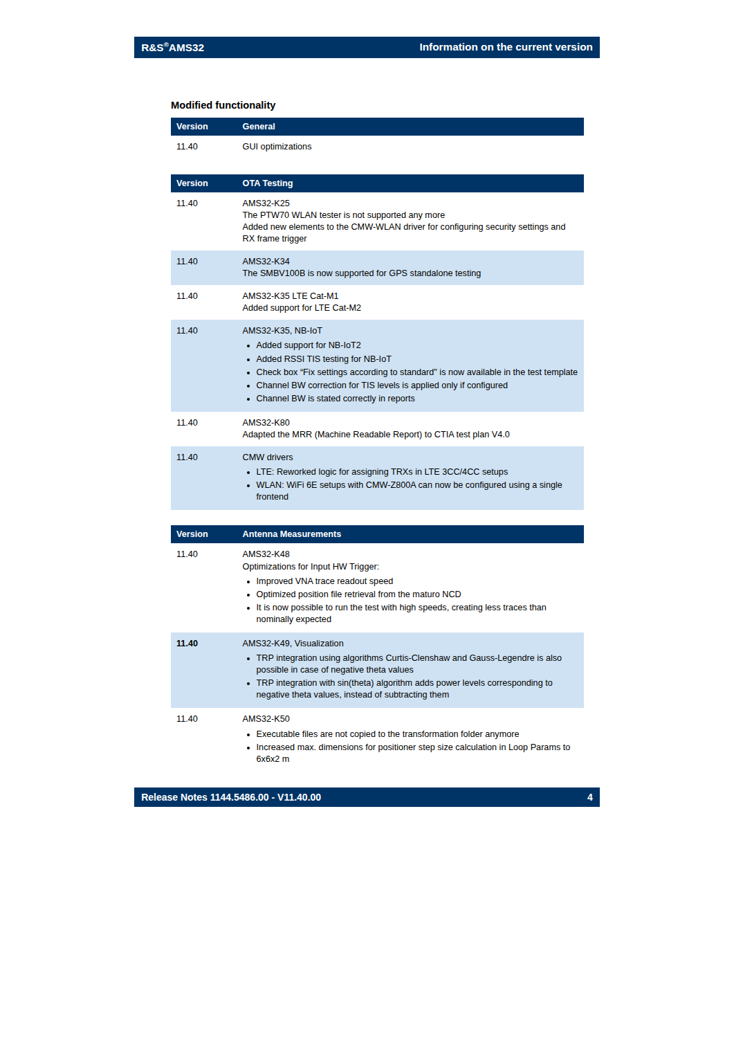R&S®AMS32
Information on the current version
Modified functionality
| Version | General |
| --- | --- |
| 11.40 | GUI optimizations |
| Version | OTA Testing |
| --- | --- |
| 11.40 | AMS32-K25 The PTW70 WLAN tester is not supported any more Added new elements to the CMW-WLAN driver for configuring security settings and RX frame trigger |
| 11.40 | AMS32-K34 The SMBV100B is now supported for GPS standalone testing |
| 11.40 | AMS32-K35 LTE Cat-M1 Added support for LTE Cat-M2 |
| 11.40 | AMS32-K35, NB-IoT Added support for NB-IoT2 Added RSSI TIS testing for NB-IoT Check box “Fix settings according to standard" is now available in the test template Channel BW correction for TIS levels is applied only if configured Channel BW is stated correctly in reports |
| 11.40 | AMS32-K80 Adapted the MRR (Machine Readable Report) to CTIA test plan V4.0 |
| 11.40 | CMW drivers LTE: Reworked logic for assigning TRXs in LTE 3CC/4CC setups WLAN: WiFi 6E setups with CMW-Z800A can now be configured using a single frontend |
| Version | Antenna Measurements |
| --- | --- |
| 11.40 | AMS32-K48 Optimizations for Input HW Trigger: Improved VNA trace readout speed Optimized position file retrieval from the maturo NCD It is now possible to run the test with high speeds, creating less traces than nominally expected |
| 11.40 | AMS32-K49, Visualization TRP integration using algorithms Curtis-Clenshaw and Gauss-Legendre is also possible in case of negative theta values TRP integration with sin(theta) algorithm adds power levels corresponding to negative theta values, instead of subtracting them |
| 11.40 | AMS32-K50 Executable files are not copied to the transformation folder anymore Increased max. dimensions for positioner step size calculation in Loop Params to 6x6x2 m |
Release Notes 1144.5486.00 - V11.40.00
4